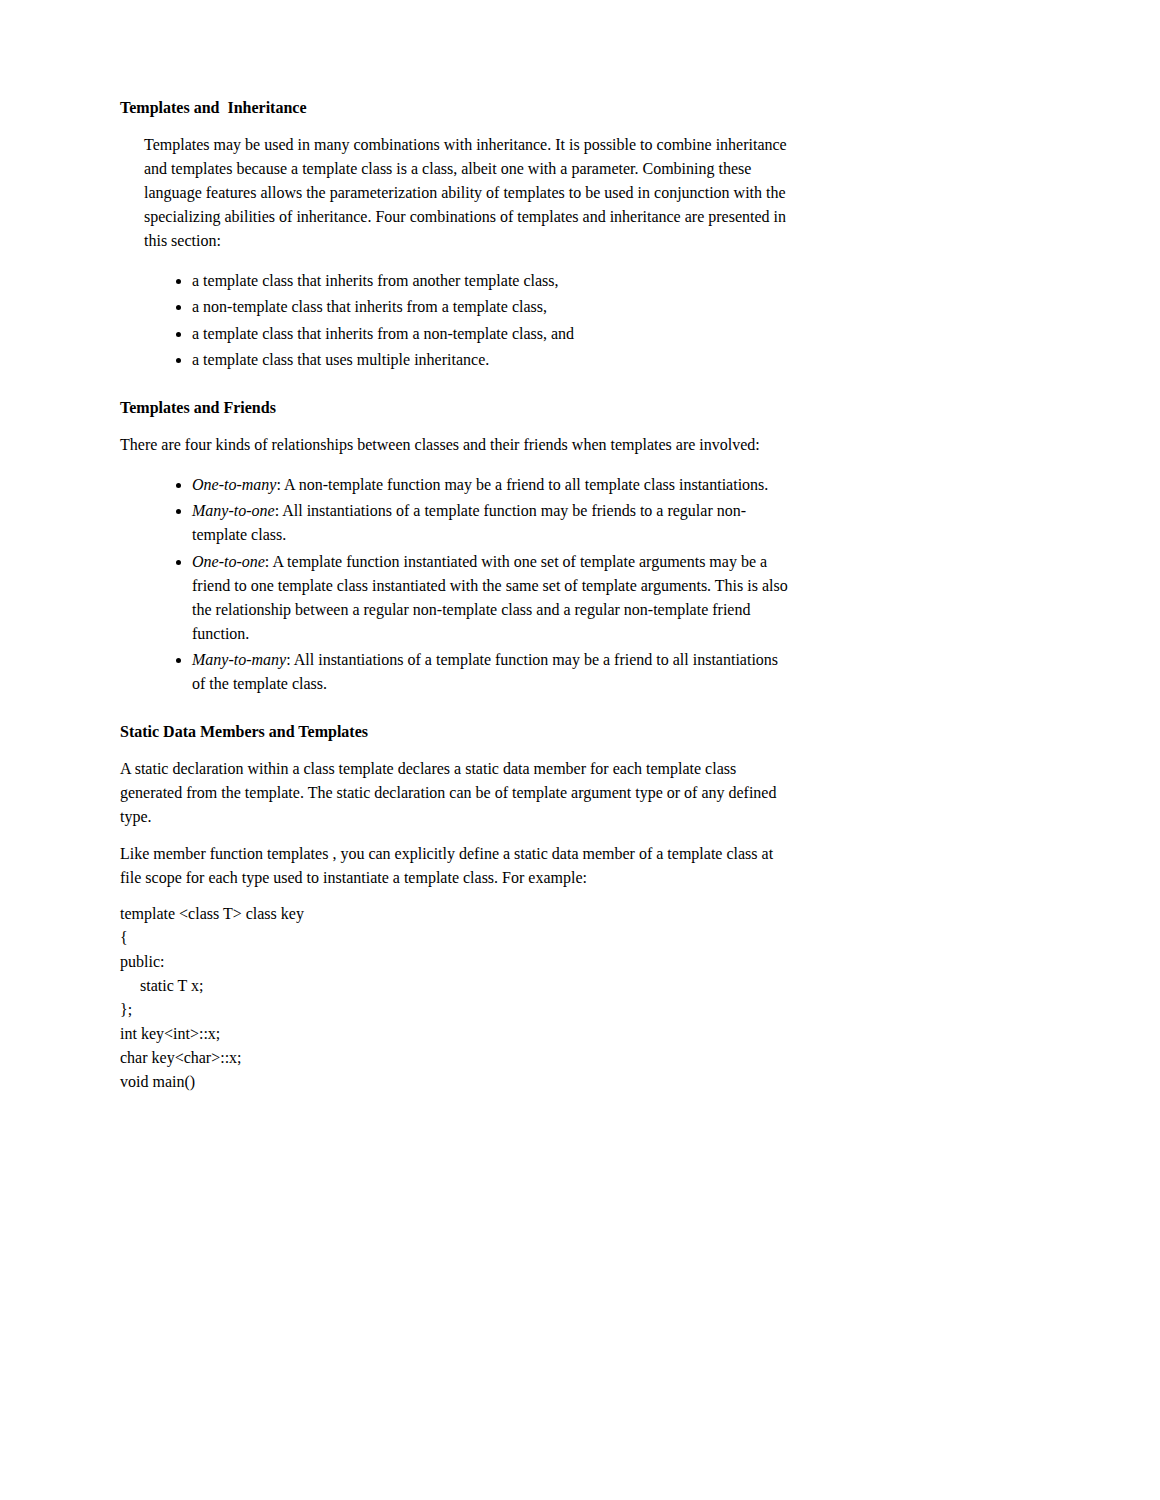Templates and Inheritance
Templates may be used in many combinations with inheritance. It is possible to combine inheritance and templates because a template class is a class, albeit one with a parameter. Combining these language features allows the parameterization ability of templates to be used in conjunction with the specializing abilities of inheritance. Four combinations of templates and inheritance are presented in this section:
a template class that inherits from another template class,
a non-template class that inherits from a template class,
a template class that inherits from a non-template class, and
a template class that uses multiple inheritance.
Templates and Friends
There are four kinds of relationships between classes and their friends when templates are involved:
One-to-many: A non-template function may be a friend to all template class instantiations.
Many-to-one: All instantiations of a template function may be friends to a regular non-template class.
One-to-one: A template function instantiated with one set of template arguments may be a friend to one template class instantiated with the same set of template arguments. This is also the relationship between a regular non-template class and a regular non-template friend function.
Many-to-many: All instantiations of a template function may be a friend to all instantiations of the template class.
Static Data Members and Templates
A static declaration within a class template declares a static data member for each template class generated from the template. The static declaration can be of template argument type or of any defined type.
Like member function templates , you can explicitly define a static data member of a template class at file scope for each type used to instantiate a template class. For example:
template <class T> class key
{
public:
     static T x;
};
int key<int>::x;
char key<char>::x;
void main()